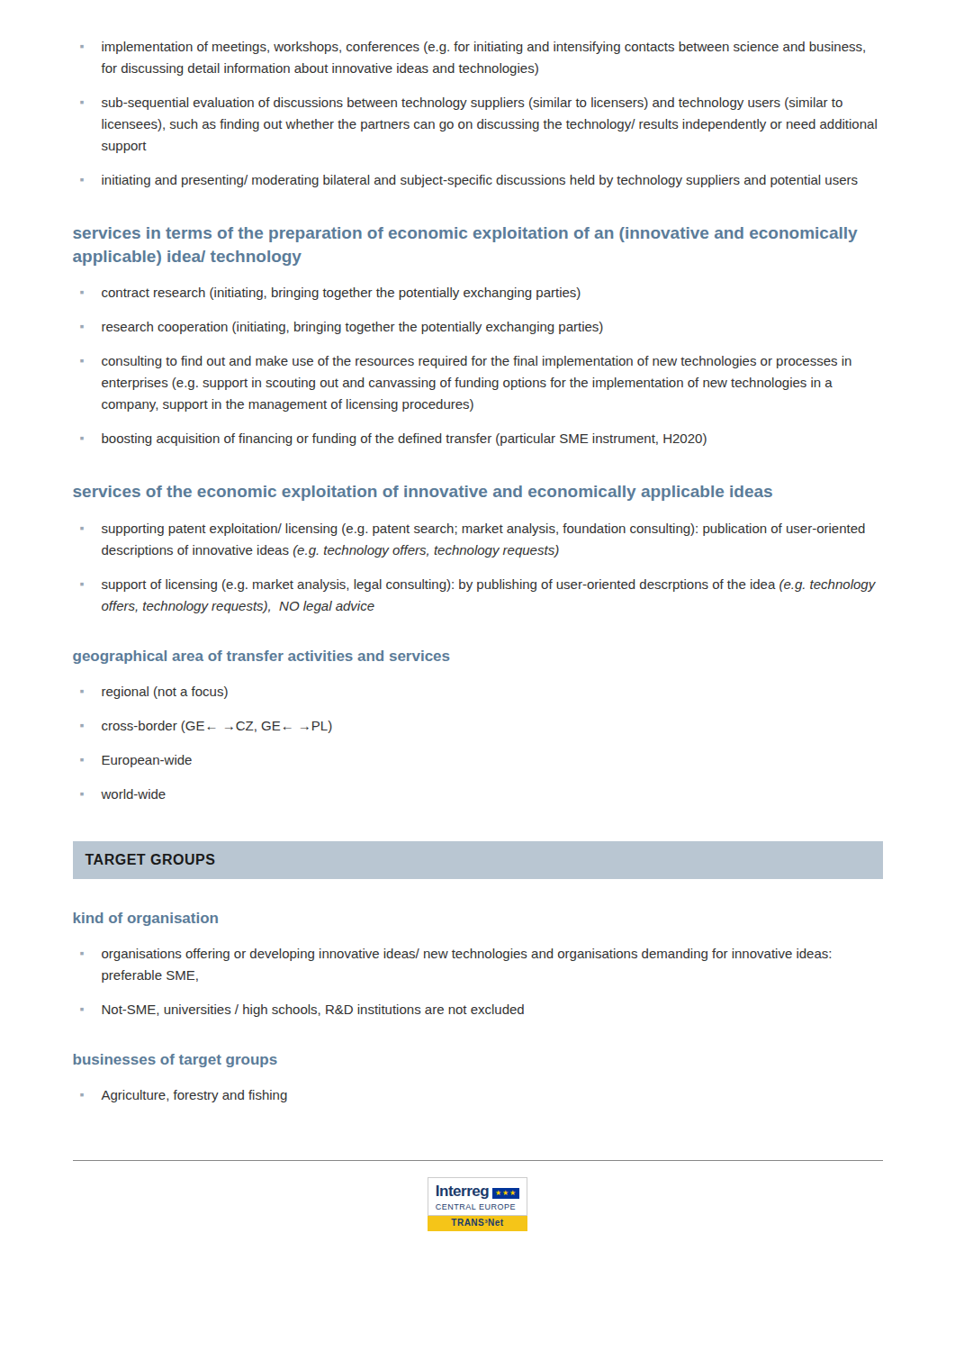implementation of meetings, workshops, conferences (e.g. for initiating and intensifying contacts between science and business, for discussing detail information about innovative ideas and technologies)
sub-sequential evaluation of discussions between technology suppliers (similar to licensers) and technology users (similar to licensees), such as finding out whether the partners can go on discussing the technology/ results independently or need additional support
initiating and presenting/ moderating bilateral and subject-specific discussions held by technology suppliers and potential users
services in terms of the preparation of economic exploitation of an (innovative and economically applicable) idea/ technology
contract research (initiating, bringing together the potentially exchanging parties)
research cooperation (initiating, bringing together the potentially exchanging parties)
consulting to find out and make use of the resources required for the final implementation of new technologies or processes in enterprises (e.g. support in scouting out and canvassing of funding options for the implementation of new technologies in a company, support in the management of licensing procedures)
boosting acquisition of financing or funding of the defined transfer (particular SME instrument, H2020)
services of the economic exploitation of innovative and economically applicable ideas
supporting patent exploitation/ licensing (e.g. patent search; market analysis, foundation consulting): publication of user-oriented descriptions of innovative ideas (e.g. technology offers, technology requests)
support of licensing (e.g. market analysis, legal consulting): by publishing of user-oriented descrptions of the idea (e.g. technology offers, technology requests), NO legal advice
geographical area of transfer activities and services
regional (not a focus)
cross-border (GE← →CZ, GE← →PL)
European-wide
world-wide
TARGET GROUPS
kind of organisation
organisations offering or developing innovative ideas/ new technologies and organisations demanding for innovative ideas: preferable SME,
Not-SME, universities / high schools, R&D institutions are not excluded
businesses of target groups
Agriculture, forestry and fishing
Interreg★★★
CENTRAL EUROPE
TRANS³Net